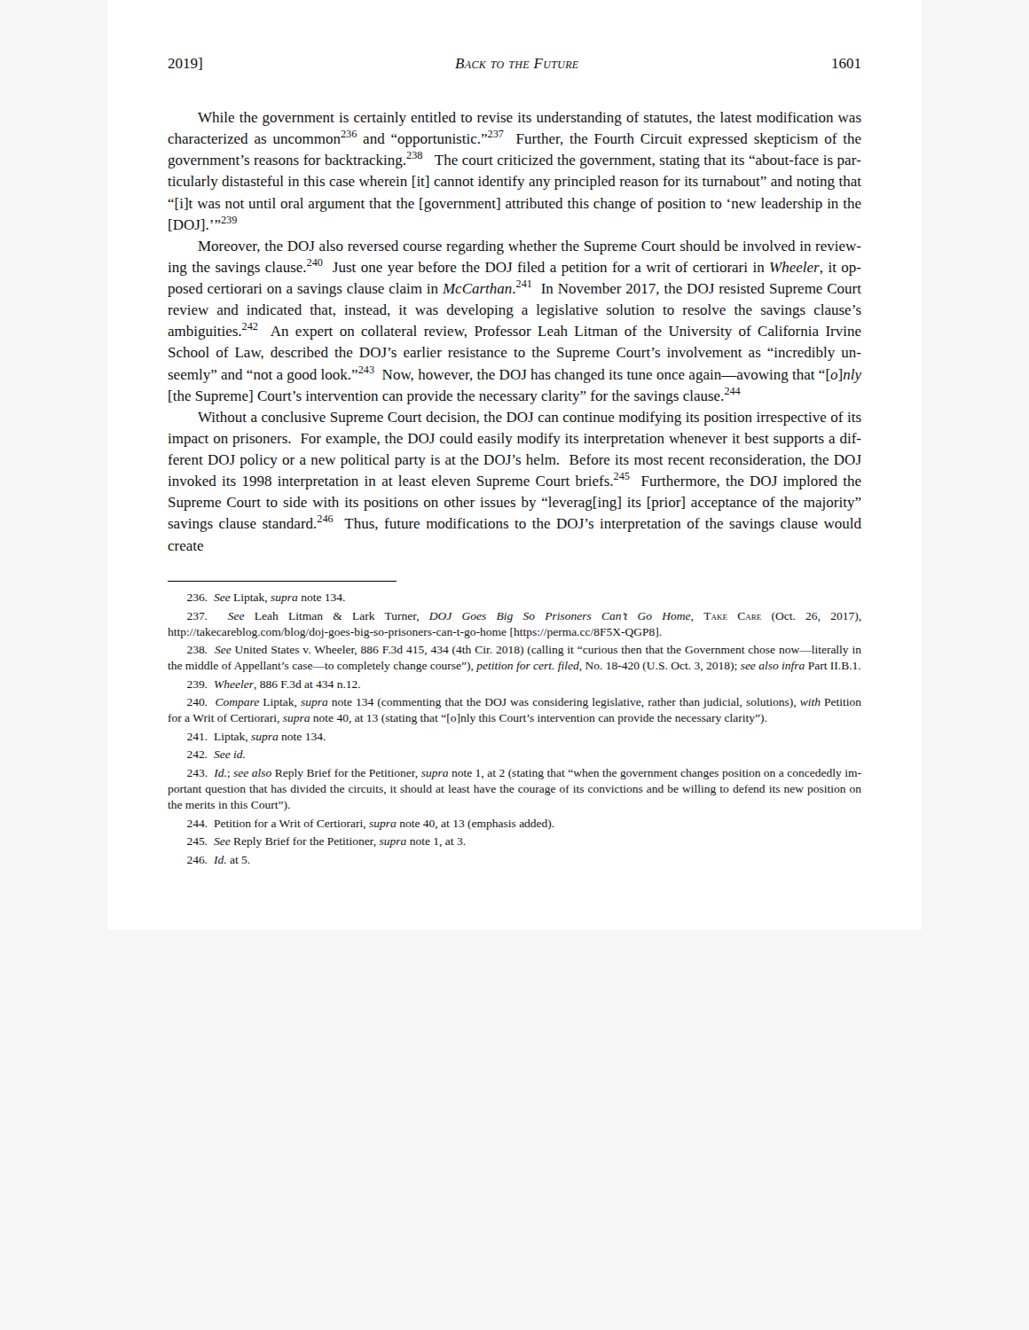2019] Back to the Future 1601
While the government is certainly entitled to revise its understanding of statutes, the latest modification was characterized as uncommon236 and “opportunistic.”237 Further, the Fourth Circuit expressed skepticism of the government’s reasons for backtracking.238 The court criticized the government, stating that its “about-face is particularly distasteful in this case wherein [it] cannot identify any principled reason for its turnabout” and noting that “[i]t was not until oral argument that the [government] attributed this change of position to ‘new leadership in the [DOJ].’”239
Moreover, the DOJ also reversed course regarding whether the Supreme Court should be involved in reviewing the savings clause.240 Just one year before the DOJ filed a petition for a writ of certiorari in Wheeler, it opposed certiorari on a savings clause claim in McCarthan.241 In November 2017, the DOJ resisted Supreme Court review and indicated that, instead, it was developing a legislative solution to resolve the savings clause’s ambiguities.242 An expert on collateral review, Professor Leah Litman of the University of California Irvine School of Law, described the DOJ’s earlier resistance to the Supreme Court’s involvement as “incredibly unseemly” and “not a good look.”243 Now, however, the DOJ has changed its tune once again—avowing that “[o]nly [the Supreme] Court’s intervention can provide the necessary clarity” for the savings clause.244
Without a conclusive Supreme Court decision, the DOJ can continue modifying its position irrespective of its impact on prisoners. For example, the DOJ could easily modify its interpretation whenever it best supports a different DOJ policy or a new political party is at the DOJ’s helm. Before its most recent reconsideration, the DOJ invoked its 1998 interpretation in at least eleven Supreme Court briefs.245 Furthermore, the DOJ implored the Supreme Court to side with its positions on other issues by “leverag[ing] its [prior] acceptance of the majority” savings clause standard.246 Thus, future modifications to the DOJ’s interpretation of the savings clause would create
236. See Liptak, supra note 134.
237. See Leah Litman & Lark Turner, DOJ Goes Big So Prisoners Can’t Go Home, Take Care (Oct. 26, 2017), http://takecareblog.com/blog/doj-goes-big-so-prisoners-can-t-go-home [https://perma.cc/8F5X-QGP8].
238. See United States v. Wheeler, 886 F.3d 415, 434 (4th Cir. 2018) (calling it “curious then that the Government chose now—literally in the middle of Appellant’s case—to completely change course”), petition for cert. filed, No. 18-420 (U.S. Oct. 3, 2018); see also infra Part II.B.1.
239. Wheeler, 886 F.3d at 434 n.12.
240. Compare Liptak, supra note 134 (commenting that the DOJ was considering legislative, rather than judicial, solutions), with Petition for a Writ of Certiorari, supra note 40, at 13 (stating that “[o]nly this Court’s intervention can provide the necessary clarity”).
241. Liptak, supra note 134.
242. See id.
243. Id.; see also Reply Brief for the Petitioner, supra note 1, at 2 (stating that “when the government changes position on a concededly important question that has divided the circuits, it should at least have the courage of its convictions and be willing to defend its new position on the merits in this Court”).
244. Petition for a Writ of Certiorari, supra note 40, at 13 (emphasis added).
245. See Reply Brief for the Petitioner, supra note 1, at 3.
246. Id. at 5.